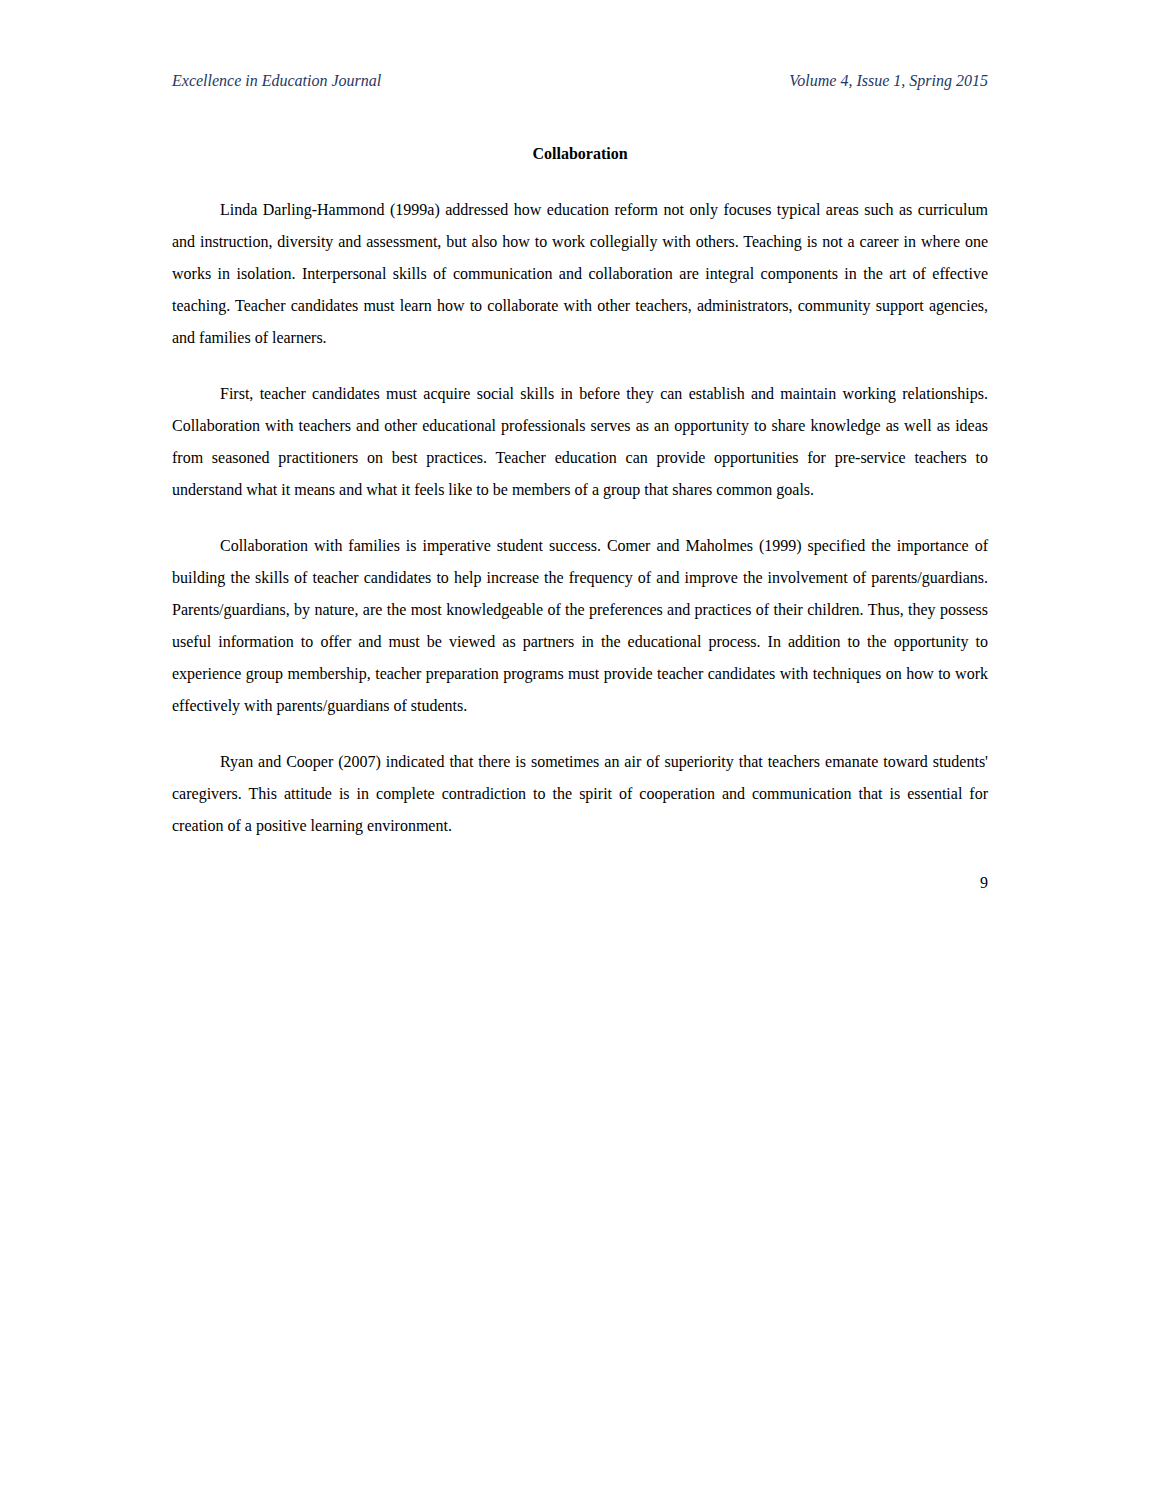Excellence in Education Journal Volume 4, Issue 1, Spring 2015
Collaboration
Linda Darling-Hammond (1999a) addressed how education reform not only focuses typical areas such as curriculum and instruction, diversity and assessment, but also how to work collegially with others. Teaching is not a career in where one works in isolation. Interpersonal skills of communication and collaboration are integral components in the art of effective teaching. Teacher candidates must learn how to collaborate with other teachers, administrators, community support agencies, and families of learners.
First, teacher candidates must acquire social skills in before they can establish and maintain working relationships. Collaboration with teachers and other educational professionals serves as an opportunity to share knowledge as well as ideas from seasoned practitioners on best practices. Teacher education can provide opportunities for pre-service teachers to understand what it means and what it feels like to be members of a group that shares common goals.
Collaboration with families is imperative student success. Comer and Maholmes (1999) specified the importance of building the skills of teacher candidates to help increase the frequency of and improve the involvement of parents/guardians. Parents/guardians, by nature, are the most knowledgeable of the preferences and practices of their children. Thus, they possess useful information to offer and must be viewed as partners in the educational process. In addition to the opportunity to experience group membership, teacher preparation programs must provide teacher candidates with techniques on how to work effectively with parents/guardians of students.
Ryan and Cooper (2007) indicated that there is sometimes an air of superiority that teachers emanate toward students' caregivers. This attitude is in complete contradiction to the spirit of cooperation and communication that is essential for creation of a positive learning environment.
9